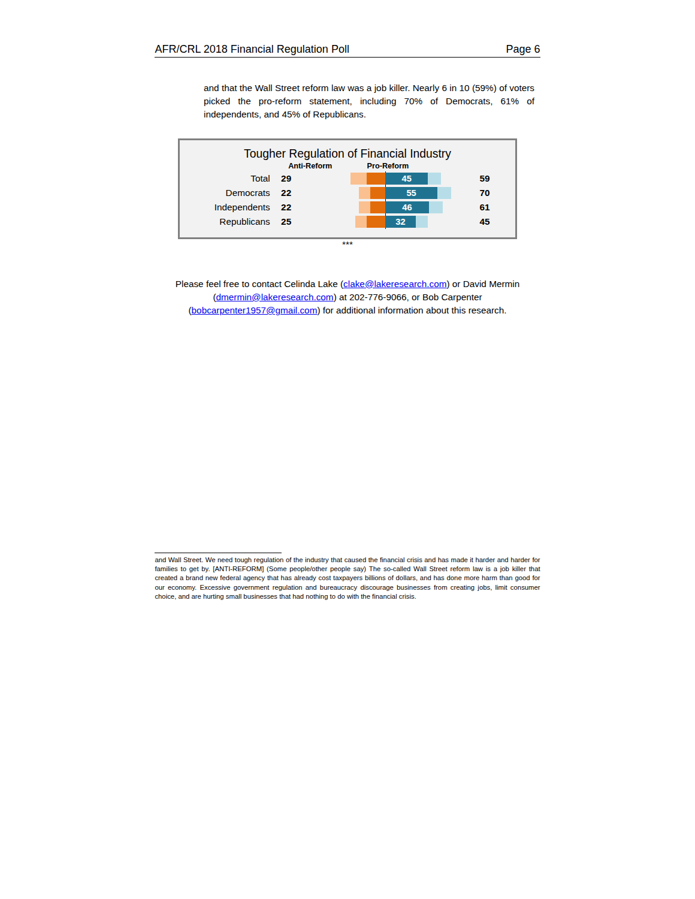AFR/CRL 2018 Financial Regulation Poll Page 6
and that the Wall Street reform law was a job killer. Nearly 6 in 10 (59%) of voters picked the pro-reform statement, including 70% of Democrats, 61% of independents, and 45% of Republicans.
Tougher Regulation of Financial Industry
Anti-Reform Pro-Reform
| Total | 29 | 45 | 59 |
| Democrats | 22 | 55 | 70 |
| Independents | 22 | 46 | 61 |
| Republicans | 25 | 32 | 45 |
***
Please feel free to contact Celinda Lake (clake@lakeresearch.com) or David Mermin (dmermin@lakeresearch.com) at 202-776-9066, or Bob Carpenter (bobcarpenter1957@gmail.com) for additional information about this research.
and Wall Street. We need tough regulation of the industry that caused the financial crisis and has made it harder and harder for families to get by. [ANTI-REFORM] (Some people/other people say) The so-called Wall Street reform law is a job killer that created a brand new federal agency that has already cost taxpayers billions of dollars, and has done more harm than good for our economy. Excessive government regulation and bureaucracy discourage businesses from creating jobs, limit consumer choice, and are hurting small businesses that had nothing to do with the financial crisis.